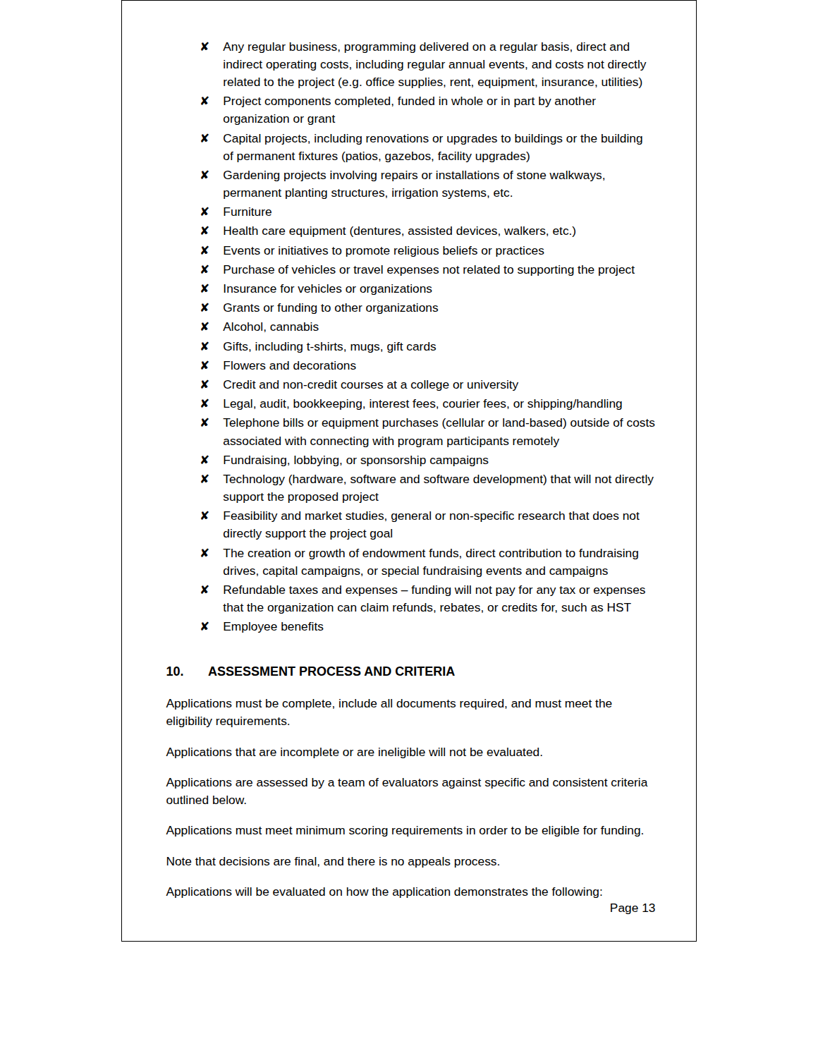Any regular business, programming delivered on a regular basis, direct and indirect operating costs, including regular annual events, and costs not directly related to the project (e.g. office supplies, rent, equipment, insurance, utilities)
Project components completed, funded in whole or in part by another organization or grant
Capital projects, including renovations or upgrades to buildings or the building of permanent fixtures (patios, gazebos, facility upgrades)
Gardening projects involving repairs or installations of stone walkways, permanent planting structures, irrigation systems, etc.
Furniture
Health care equipment (dentures, assisted devices, walkers, etc.)
Events or initiatives to promote religious beliefs or practices
Purchase of vehicles or travel expenses not related to supporting the project
Insurance for vehicles or organizations
Grants or funding to other organizations
Alcohol, cannabis
Gifts, including t-shirts, mugs, gift cards
Flowers and decorations
Credit and non-credit courses at a college or university
Legal, audit, bookkeeping, interest fees, courier fees, or shipping/handling
Telephone bills or equipment purchases (cellular or land-based) outside of costs associated with connecting with program participants remotely
Fundraising, lobbying, or sponsorship campaigns
Technology (hardware, software and software development) that will not directly support the proposed project
Feasibility and market studies, general or non-specific research that does not directly support the project goal
The creation or growth of endowment funds, direct contribution to fundraising drives, capital campaigns, or special fundraising events and campaigns
Refundable taxes and expenses – funding will not pay for any tax or expenses that the organization can claim refunds, rebates, or credits for, such as HST
Employee benefits
10. ASSESSMENT PROCESS AND CRITERIA
Applications must be complete, include all documents required, and must meet the eligibility requirements.
Applications that are incomplete or are ineligible will not be evaluated.
Applications are assessed by a team of evaluators against specific and consistent criteria outlined below.
Applications must meet minimum scoring requirements in order to be eligible for funding.
Note that decisions are final, and there is no appeals process.
Applications will be evaluated on how the application demonstrates the following:
Page 13